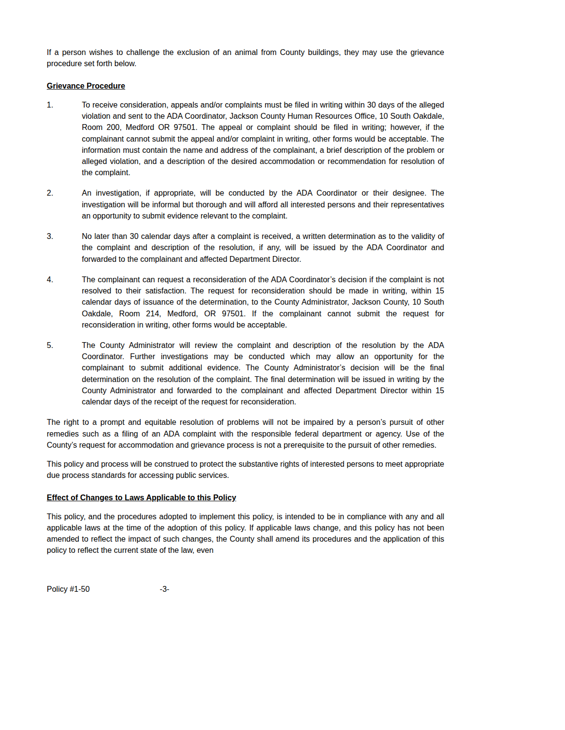If a person wishes to challenge the exclusion of an animal from County buildings, they may use the grievance procedure set forth below.
Grievance Procedure
To receive consideration, appeals and/or complaints must be filed in writing within 30 days of the alleged violation and sent to the ADA Coordinator, Jackson County Human Resources Office, 10 South Oakdale, Room 200, Medford OR 97501. The appeal or complaint should be filed in writing; however, if the complainant cannot submit the appeal and/or complaint in writing, other forms would be acceptable. The information must contain the name and address of the complainant, a brief description of the problem or alleged violation, and a description of the desired accommodation or recommendation for resolution of the complaint.
An investigation, if appropriate, will be conducted by the ADA Coordinator or their designee. The investigation will be informal but thorough and will afford all interested persons and their representatives an opportunity to submit evidence relevant to the complaint.
No later than 30 calendar days after a complaint is received, a written determination as to the validity of the complaint and description of the resolution, if any, will be issued by the ADA Coordinator and forwarded to the complainant and affected Department Director.
The complainant can request a reconsideration of the ADA Coordinator’s decision if the complaint is not resolved to their satisfaction. The request for reconsideration should be made in writing, within 15 calendar days of issuance of the determination, to the County Administrator, Jackson County, 10 South Oakdale, Room 214, Medford, OR 97501. If the complainant cannot submit the request for reconsideration in writing, other forms would be acceptable.
The County Administrator will review the complaint and description of the resolution by the ADA Coordinator. Further investigations may be conducted which may allow an opportunity for the complainant to submit additional evidence. The County Administrator’s decision will be the final determination on the resolution of the complaint. The final determination will be issued in writing by the County Administrator and forwarded to the complainant and affected Department Director within 15 calendar days of the receipt of the request for reconsideration.
The right to a prompt and equitable resolution of problems will not be impaired by a person’s pursuit of other remedies such as a filing of an ADA complaint with the responsible federal department or agency. Use of the County’s request for accommodation and grievance process is not a prerequisite to the pursuit of other remedies.
This policy and process will be construed to protect the substantive rights of interested persons to meet appropriate due process standards for accessing public services.
Effect of Changes to Laws Applicable to this Policy
This policy, and the procedures adopted to implement this policy, is intended to be in compliance with any and all applicable laws at the time of the adoption of this policy. If applicable laws change, and this policy has not been amended to reflect the impact of such changes, the County shall amend its procedures and the application of this policy to reflect the current state of the law, even
Policy #1-50-3-